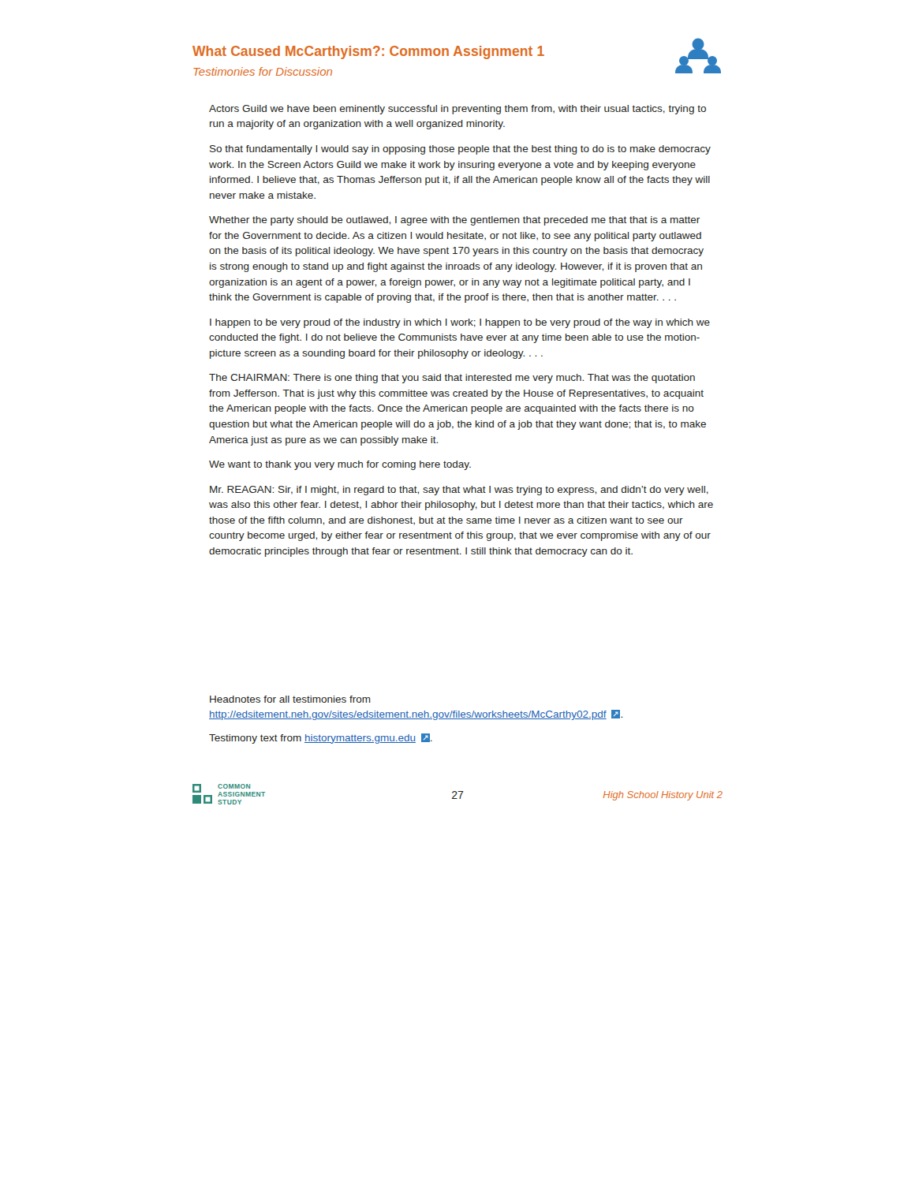What Caused McCarthyism?: Common Assignment 1
Testimonies for Discussion
Actors Guild we have been eminently successful in preventing them from, with their usual tactics, trying to run a majority of an organization with a well organized minority.
So that fundamentally I would say in opposing those people that the best thing to do is to make democracy work. In the Screen Actors Guild we make it work by insuring everyone a vote and by keeping everyone informed. I believe that, as Thomas Jefferson put it, if all the American people know all of the facts they will never make a mistake.
Whether the party should be outlawed, I agree with the gentlemen that preceded me that that is a matter for the Government to decide. As a citizen I would hesitate, or not like, to see any political party outlawed on the basis of its political ideology. We have spent 170 years in this country on the basis that democracy is strong enough to stand up and fight against the inroads of any ideology. However, if it is proven that an organization is an agent of a power, a foreign power, or in any way not a legitimate political party, and I think the Government is capable of proving that, if the proof is there, then that is another matter. . . .
I happen to be very proud of the industry in which I work; I happen to be very proud of the way in which we conducted the fight. I do not believe the Communists have ever at any time been able to use the motion-picture screen as a sounding board for their philosophy or ideology. . . .
The CHAIRMAN: There is one thing that you said that interested me very much. That was the quotation from Jefferson. That is just why this committee was created by the House of Representatives, to acquaint the American people with the facts. Once the American people are acquainted with the facts there is no question but what the American people will do a job, the kind of a job that they want done; that is, to make America just as pure as we can possibly make it.
We want to thank you very much for coming here today.
Mr. REAGAN: Sir, if I might, in regard to that, say that what I was trying to express, and didn’t do very well, was also this other fear. I detest, I abhor their philosophy, but I detest more than that their tactics, which are those of the fifth column, and are dishonest, but at the same time I never as a citizen want to see our country become urged, by either fear or resentment of this group, that we ever compromise with any of our democratic principles through that fear or resentment. I still think that democracy can do it.
Headnotes for all testimonies from
http://edsitement.neh.gov/sites/edsitement.neh.gov/files/worksheets/McCarthy02.pdf .
Testimony text from historymatters.gmu.edu .
COMMON
ASSIGNMENT
STUDY
27
High School History Unit 2